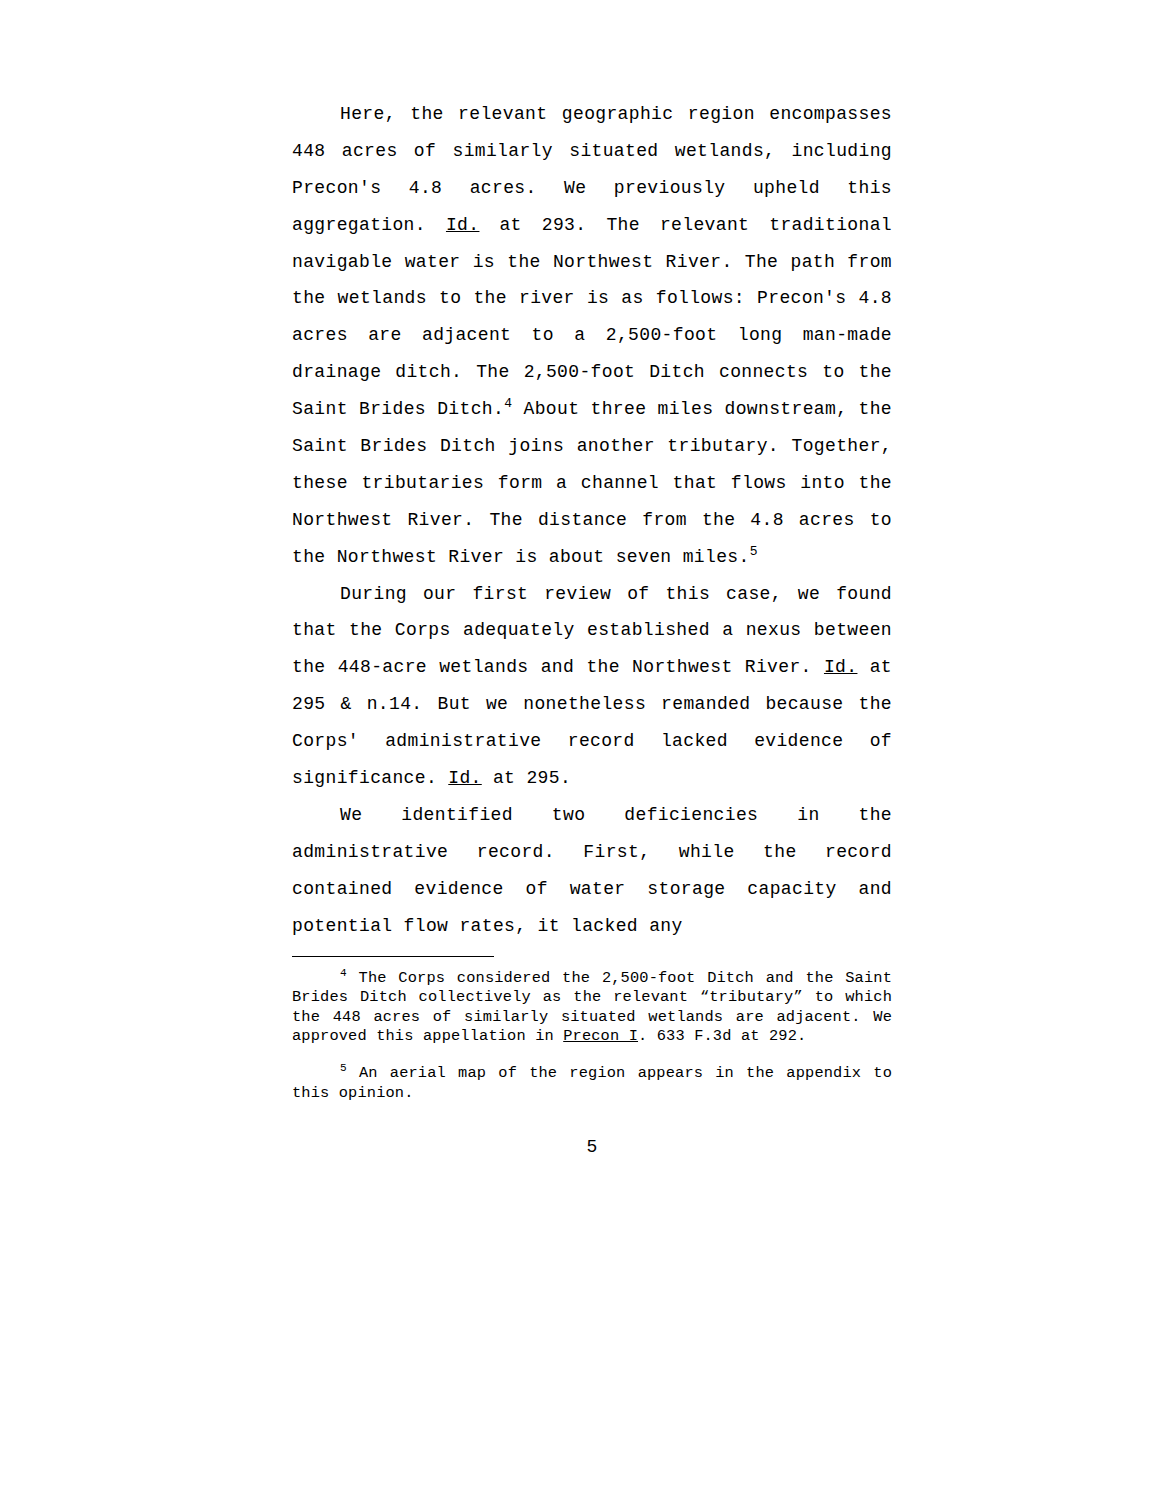Here, the relevant geographic region encompasses 448 acres of similarly situated wetlands, including Precon's 4.8 acres. We previously upheld this aggregation. Id. at 293. The relevant traditional navigable water is the Northwest River. The path from the wetlands to the river is as follows: Precon's 4.8 acres are adjacent to a 2,500-foot long man-made drainage ditch. The 2,500-foot Ditch connects to the Saint Brides Ditch.4 About three miles downstream, the Saint Brides Ditch joins another tributary. Together, these tributaries form a channel that flows into the Northwest River. The distance from the 4.8 acres to the Northwest River is about seven miles.5
During our first review of this case, we found that the Corps adequately established a nexus between the 448-acre wetlands and the Northwest River. Id. at 295 & n.14. But we nonetheless remanded because the Corps' administrative record lacked evidence of significance. Id. at 295.
We identified two deficiencies in the administrative record. First, while the record contained evidence of water storage capacity and potential flow rates, it lacked any
4 The Corps considered the 2,500-foot Ditch and the Saint Brides Ditch collectively as the relevant “tributary” to which the 448 acres of similarly situated wetlands are adjacent. We approved this appellation in Precon I. 633 F.3d at 292.
5 An aerial map of the region appears in the appendix to this opinion.
5